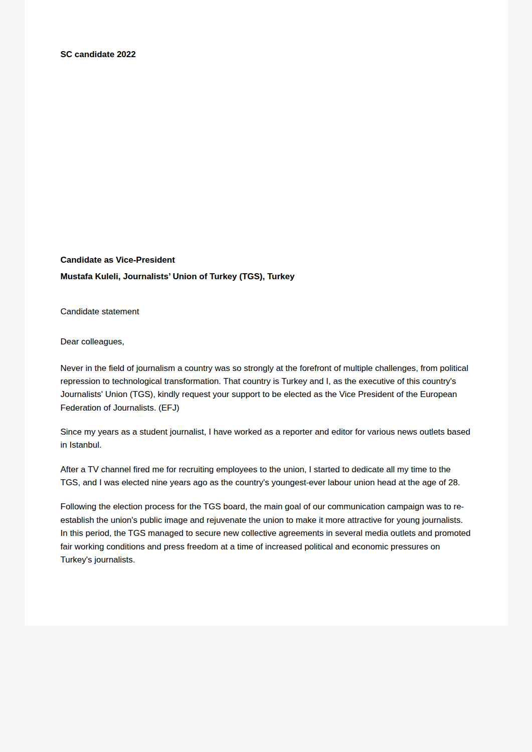SC candidate 2022
Candidate as Vice-President
Mustafa Kuleli, Journalists’ Union of Turkey (TGS), Turkey
Candidate statement
Dear colleagues,
Never in the field of journalism a country was so strongly at the forefront of multiple challenges, from political repression to technological transformation. That country is Turkey and I, as the executive of this country's Journalists' Union (TGS), kindly request your support to be elected as the Vice President of the European Federation of Journalists. (EFJ)
Since my years as a student journalist, I have worked as a reporter and editor for various news outlets based in Istanbul.
After a TV channel fired me for recruiting employees to the union, I started to dedicate all my time to the TGS, and I was elected nine years ago as the country's youngest-ever labour union head at the age of 28.
Following the election process for the TGS board, the main goal of our communication campaign was to re-establish the union's public image and rejuvenate the union to make it more attractive for young journalists. In this period, the TGS managed to secure new collective agreements in several media outlets and promoted fair working conditions and press freedom at a time of increased political and economic pressures on Turkey's journalists.